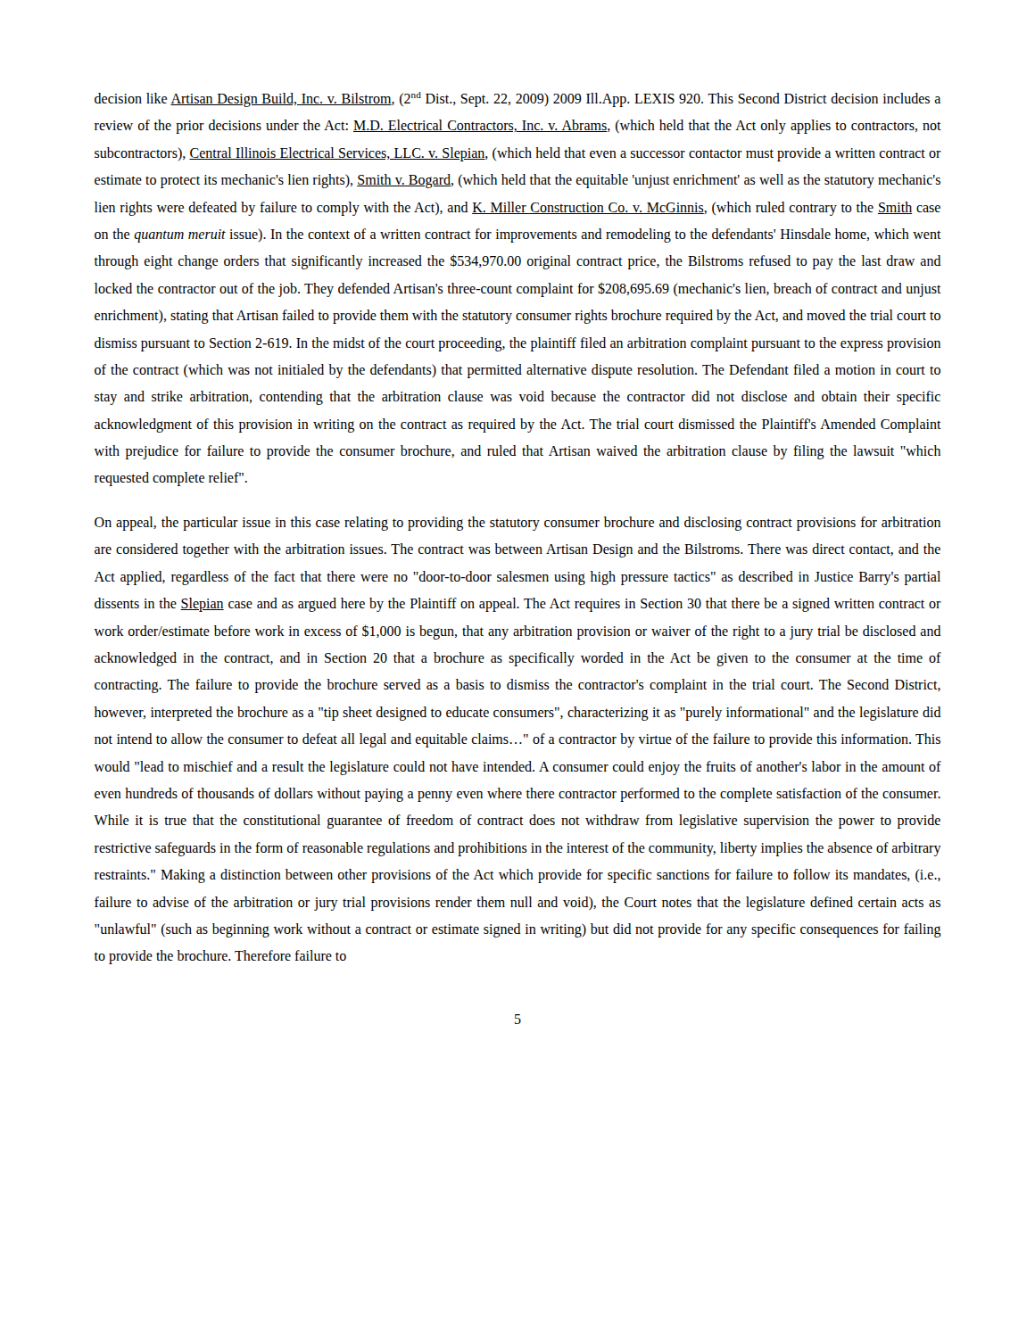decision like Artisan Design Build, Inc. v. Bilstrom, (2nd Dist., Sept. 22, 2009) 2009 Ill.App. LEXIS 920. This Second District decision includes a review of the prior decisions under the Act: M.D. Electrical Contractors, Inc. v. Abrams, (which held that the Act only applies to contractors, not subcontractors), Central Illinois Electrical Services, LLC. v. Slepian, (which held that even a successor contactor must provide a written contract or estimate to protect its mechanic's lien rights), Smith v. Bogard, (which held that the equitable 'unjust enrichment' as well as the statutory mechanic's lien rights were defeated by failure to comply with the Act), and K. Miller Construction Co. v. McGinnis, (which ruled contrary to the Smith case on the quantum meruit issue). In the context of a written contract for improvements and remodeling to the defendants' Hinsdale home, which went through eight change orders that significantly increased the $534,970.00 original contract price, the Bilstroms refused to pay the last draw and locked the contractor out of the job. They defended Artisan's three-count complaint for $208,695.69 (mechanic's lien, breach of contract and unjust enrichment), stating that Artisan failed to provide them with the statutory consumer rights brochure required by the Act, and moved the trial court to dismiss pursuant to Section 2-619. In the midst of the court proceeding, the plaintiff filed an arbitration complaint pursuant to the express provision of the contract (which was not initialed by the defendants) that permitted alternative dispute resolution. The Defendant filed a motion in court to stay and strike arbitration, contending that the arbitration clause was void because the contractor did not disclose and obtain their specific acknowledgment of this provision in writing on the contract as required by the Act. The trial court dismissed the Plaintiff's Amended Complaint with prejudice for failure to provide the consumer brochure, and ruled that Artisan waived the arbitration clause by filing the lawsuit "which requested complete relief".
On appeal, the particular issue in this case relating to providing the statutory consumer brochure and disclosing contract provisions for arbitration are considered together with the arbitration issues. The contract was between Artisan Design and the Bilstroms. There was direct contact, and the Act applied, regardless of the fact that there were no "door-to-door salesmen using high pressure tactics" as described in Justice Barry's partial dissents in the Slepian case and as argued here by the Plaintiff on appeal. The Act requires in Section 30 that there be a signed written contract or work order/estimate before work in excess of $1,000 is begun, that any arbitration provision or waiver of the right to a jury trial be disclosed and acknowledged in the contract, and in Section 20 that a brochure as specifically worded in the Act be given to the consumer at the time of contracting. The failure to provide the brochure served as a basis to dismiss the contractor's complaint in the trial court. The Second District, however, interpreted the brochure as a "tip sheet designed to educate consumers", characterizing it as "purely informational" and the legislature did not intend to allow the consumer to defeat all legal and equitable claims…" of a contractor by virtue of the failure to provide this information. This would "lead to mischief and a result the legislature could not have intended. A consumer could enjoy the fruits of another's labor in the amount of even hundreds of thousands of dollars without paying a penny even where there contractor performed to the complete satisfaction of the consumer. While it is true that the constitutional guarantee of freedom of contract does not withdraw from legislative supervision the power to provide restrictive safeguards in the form of reasonable regulations and prohibitions in the interest of the community, liberty implies the absence of arbitrary restraints." Making a distinction between other provisions of the Act which provide for specific sanctions for failure to follow its mandates, (i.e., failure to advise of the arbitration or jury trial provisions render them null and void), the Court notes that the legislature defined certain acts as "unlawful" (such as beginning work without a contract or estimate signed in writing) but did not provide for any specific consequences for failing to provide the brochure. Therefore failure to
5